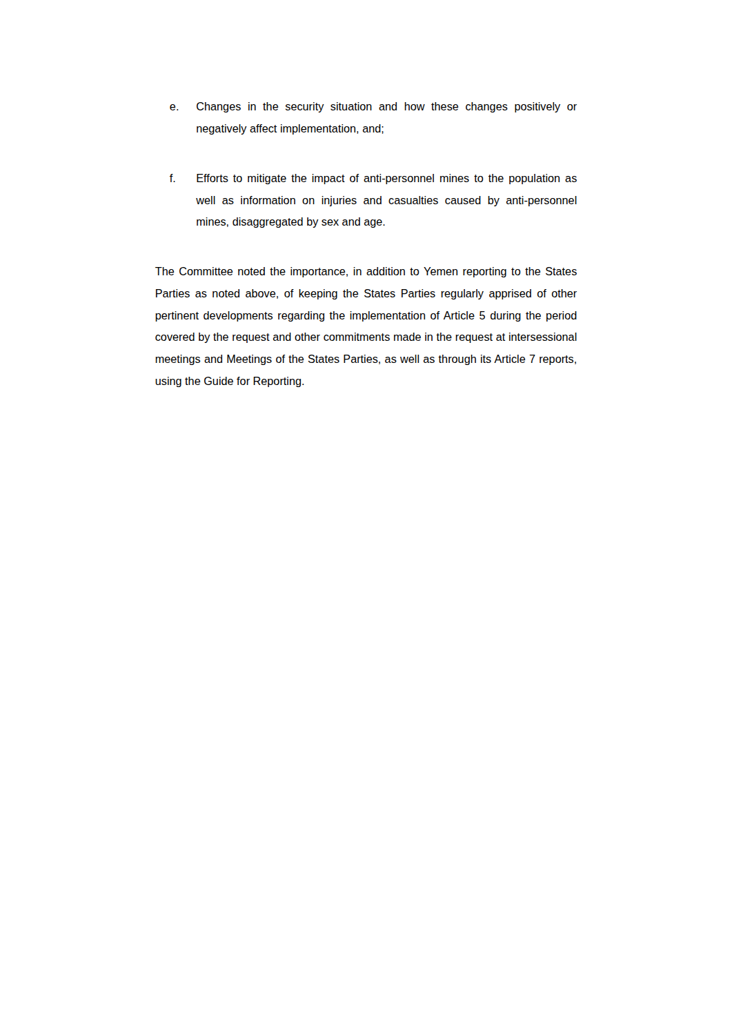e. Changes in the security situation and how these changes positively or negatively affect implementation, and;
f. Efforts to mitigate the impact of anti-personnel mines to the population as well as information on injuries and casualties caused by anti-personnel mines, disaggregated by sex and age.
The Committee noted the importance, in addition to Yemen reporting to the States Parties as noted above, of keeping the States Parties regularly apprised of other pertinent developments regarding the implementation of Article 5 during the period covered by the request and other commitments made in the request at intersessional meetings and Meetings of the States Parties, as well as through its Article 7 reports, using the Guide for Reporting.